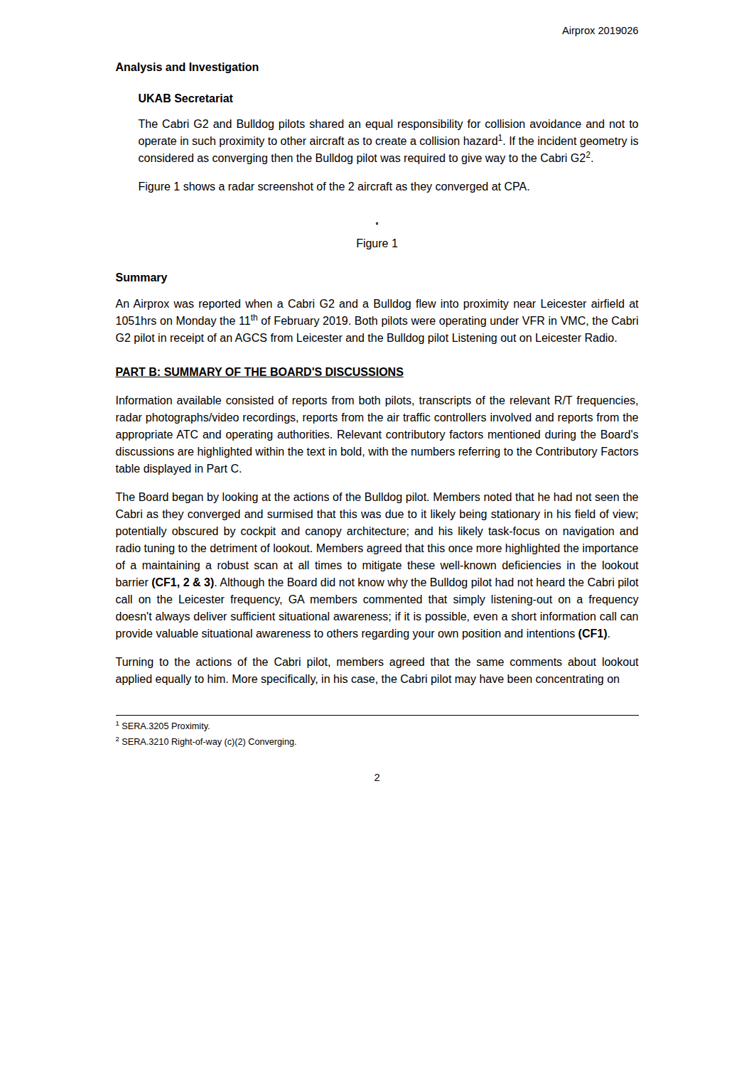Airprox 2019026
Analysis and Investigation
UKAB Secretariat
The Cabri G2 and Bulldog pilots shared an equal responsibility for collision avoidance and not to operate in such proximity to other aircraft as to create a collision hazard1. If the incident geometry is considered as converging then the Bulldog pilot was required to give way to the Cabri G22.
Figure 1 shows a radar screenshot of the 2 aircraft as they converged at CPA.
Figure 1
Summary
An Airprox was reported when a Cabri G2 and a Bulldog flew into proximity near Leicester airfield at 1051hrs on Monday the 11th of February 2019. Both pilots were operating under VFR in VMC, the Cabri G2 pilot in receipt of an AGCS from Leicester and the Bulldog pilot Listening out on Leicester Radio.
PART B: SUMMARY OF THE BOARD'S DISCUSSIONS
Information available consisted of reports from both pilots, transcripts of the relevant R/T frequencies, radar photographs/video recordings, reports from the air traffic controllers involved and reports from the appropriate ATC and operating authorities. Relevant contributory factors mentioned during the Board's discussions are highlighted within the text in bold, with the numbers referring to the Contributory Factors table displayed in Part C.
The Board began by looking at the actions of the Bulldog pilot. Members noted that he had not seen the Cabri as they converged and surmised that this was due to it likely being stationary in his field of view; potentially obscured by cockpit and canopy architecture; and his likely task-focus on navigation and radio tuning to the detriment of lookout. Members agreed that this once more highlighted the importance of a maintaining a robust scan at all times to mitigate these well-known deficiencies in the lookout barrier (CF1, 2 & 3). Although the Board did not know why the Bulldog pilot had not heard the Cabri pilot call on the Leicester frequency, GA members commented that simply listening-out on a frequency doesn't always deliver sufficient situational awareness; if it is possible, even a short information call can provide valuable situational awareness to others regarding your own position and intentions (CF1).
Turning to the actions of the Cabri pilot, members agreed that the same comments about lookout applied equally to him. More specifically, in his case, the Cabri pilot may have been concentrating on
1 SERA.3205 Proximity.
2 SERA.3210 Right-of-way (c)(2) Converging.
2